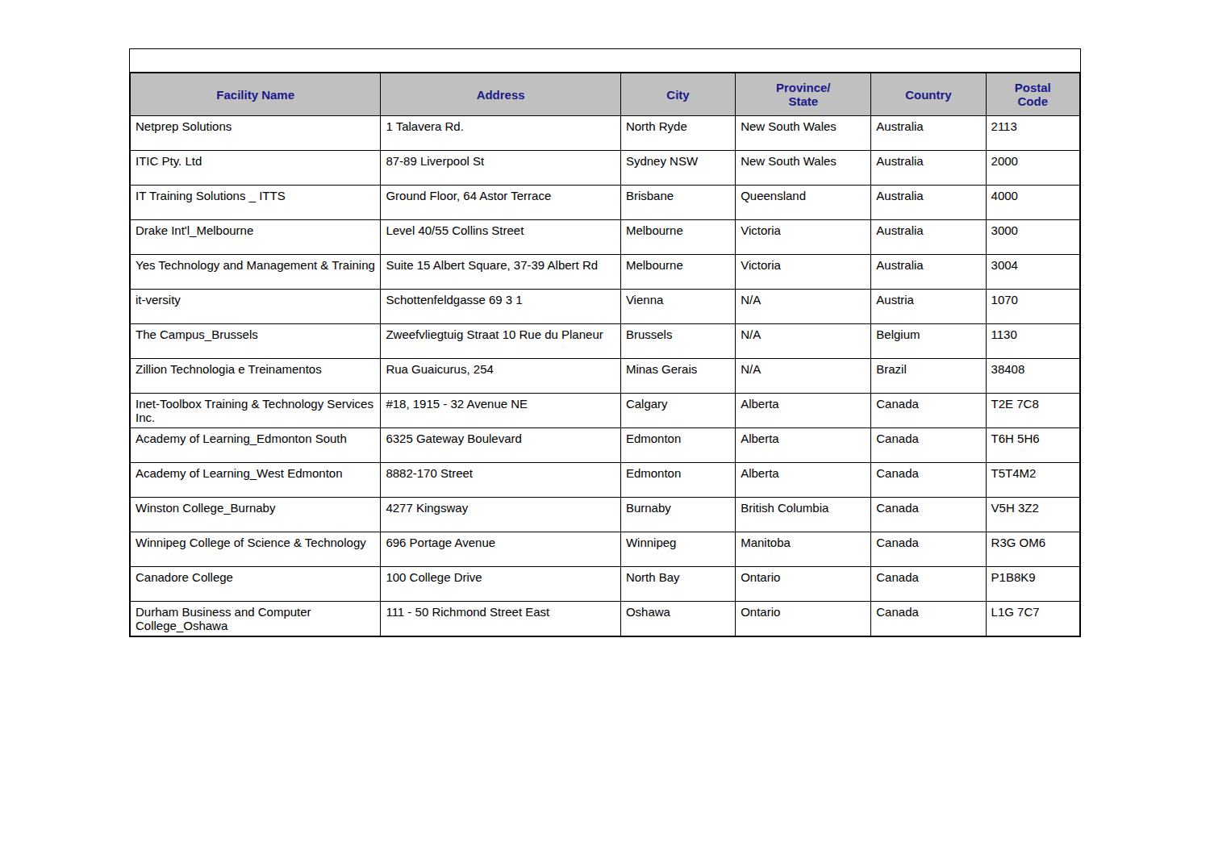| Facility Name | Address | City | Province/ State | Country | Postal Code |
| --- | --- | --- | --- | --- | --- |
| Netprep Solutions | 1 Talavera Rd. | North Ryde | New South Wales | Australia | 2113 |
| ITIC Pty. Ltd | 87-89 Liverpool St | Sydney NSW | New South Wales | Australia | 2000 |
| IT Training Solutions _ ITTS | Ground Floor, 64 Astor Terrace | Brisbane | Queensland | Australia | 4000 |
| Drake Int'l_Melbourne | Level 40/55 Collins Street | Melbourne | Victoria | Australia | 3000 |
| Yes Technology and Management & Training | Suite 15 Albert Square, 37-39 Albert Rd | Melbourne | Victoria | Australia | 3004 |
| it-versity | Schottenfeldgasse 69 3 1 | Vienna | N/A | Austria | 1070 |
| The Campus_Brussels | Zweefvliegtuig Straat 10 Rue du Planeur | Brussels | N/A | Belgium | 1130 |
| Zillion Technologia e Treinamentos | Rua Guaicurus, 254 | Minas Gerais | N/A | Brazil | 38408 |
| Inet-Toolbox Training & Technology Services Inc. | #18, 1915 - 32 Avenue NE | Calgary | Alberta | Canada | T2E 7C8 |
| Academy of Learning_Edmonton South | 6325 Gateway Boulevard | Edmonton | Alberta | Canada | T6H 5H6 |
| Academy of Learning_West Edmonton | 8882-170 Street | Edmonton | Alberta | Canada | T5T4M2 |
| Winston College_Burnaby | 4277 Kingsway | Burnaby | British Columbia | Canada | V5H 3Z2 |
| Winnipeg College of Science & Technology | 696 Portage Avenue | Winnipeg | Manitoba | Canada | R3G OM6 |
| Canadore College | 100 College Drive | North Bay | Ontario | Canada | P1B8K9 |
| Durham Business and Computer College_Oshawa | 111 - 50 Richmond Street East | Oshawa | Ontario | Canada | L1G 7C7 |